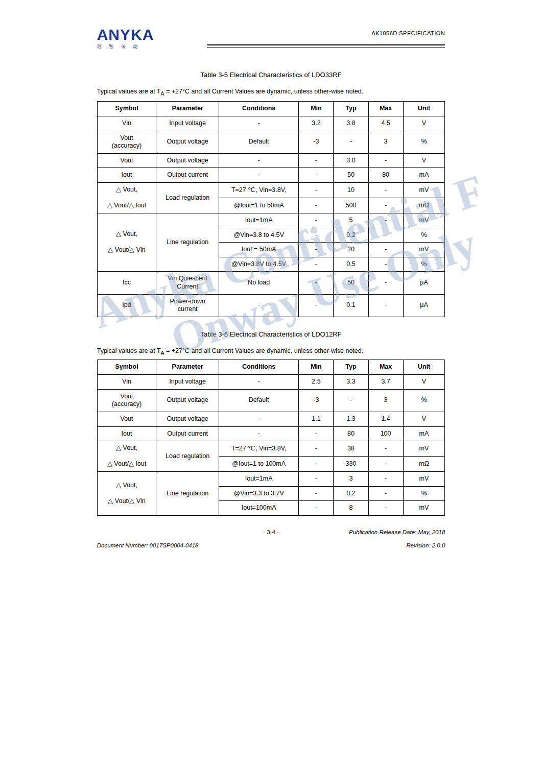ANYKA
芯 智 传 动
AK1056D SPECIFICATION
Table 3-5 Electrical Characteristics of LDO33RF
Typical values are at TA = +27°C and all Current Values are dynamic, unless other-wise noted.
| Symbol | Parameter | Conditions | Min | Typ | Max | Unit |
| --- | --- | --- | --- | --- | --- | --- |
| Vin | Input voltage | - | 3.2 | 3.8 | 4.5 | V |
| Vout (accuracy) | Output voltage | Default | -3 | - | 3 | % |
| Vout | Output voltage | - | - | 3.0 | - | V |
| Iout | Output current | - | - | 50 | 80 | mA |
| △ Vout, △ Vout/△ Iout | Load regulation | T=27 ℃, Vin=3.8V, | - | 10 | - | mV |
| @Iout=1 to 50mA | - | 500 | - | mΩ |
| △ Vout, △ Vout/△ Vin | Line regulation | Iout=1mA | - | 5 | - | mV |
| @Vin=3.8 to 4.5V | - | 0.2 | - | % |
| Iout = 50mA | - | 20 | - | mV |
| @Vin=3.8V to 4.5V | - | 0.5 | - | % |
| Icc | Vin Quiescent Current | No load | - | 50 | - | µA |
| Ipd | Power-down current | - | - | 0.1 | - | µA |
Table 3-6 Electrical Characteristics of LDO12RF
Typical values are at TA = +27°C and all Current Values are dynamic, unless other-wise noted.
| Symbol | Parameter | Conditions | Min | Typ | Max | Unit |
| --- | --- | --- | --- | --- | --- | --- |
| Vin | Input voltage | - | 2.5 | 3.3 | 3.7 | V |
| Vout (accuracy) | Output voltage | Default | -3 | - | 3 | % |
| Vout | Output voltage | - | 1.1 | 1.3 | 1.4 | V |
| Iout | Output current | - | - | 80 | 100 | mA |
| △ Vout, △ Vout/△ Iout | Load regulation | T=27 ℃, Vin=3.8V, | - | 38 | - | mV |
| @Iout=1 to 100mA | - | 330 | - | mΩ |
| △ Vout, △ Vout/△ Vin | Line regulation | Iout=1mA | - | 3 | - | mV |
| @Vin=3.3 to 3.7V | - | 0.2 | - | % |
| Iout=100mA | - | 8 | - | mV |
- 3-4 - Publication Release Date: May, 2018
Document Number: 0017SP0004-0418 Revision: 2.0.0
Anyka Confidential For
Onway Use Only